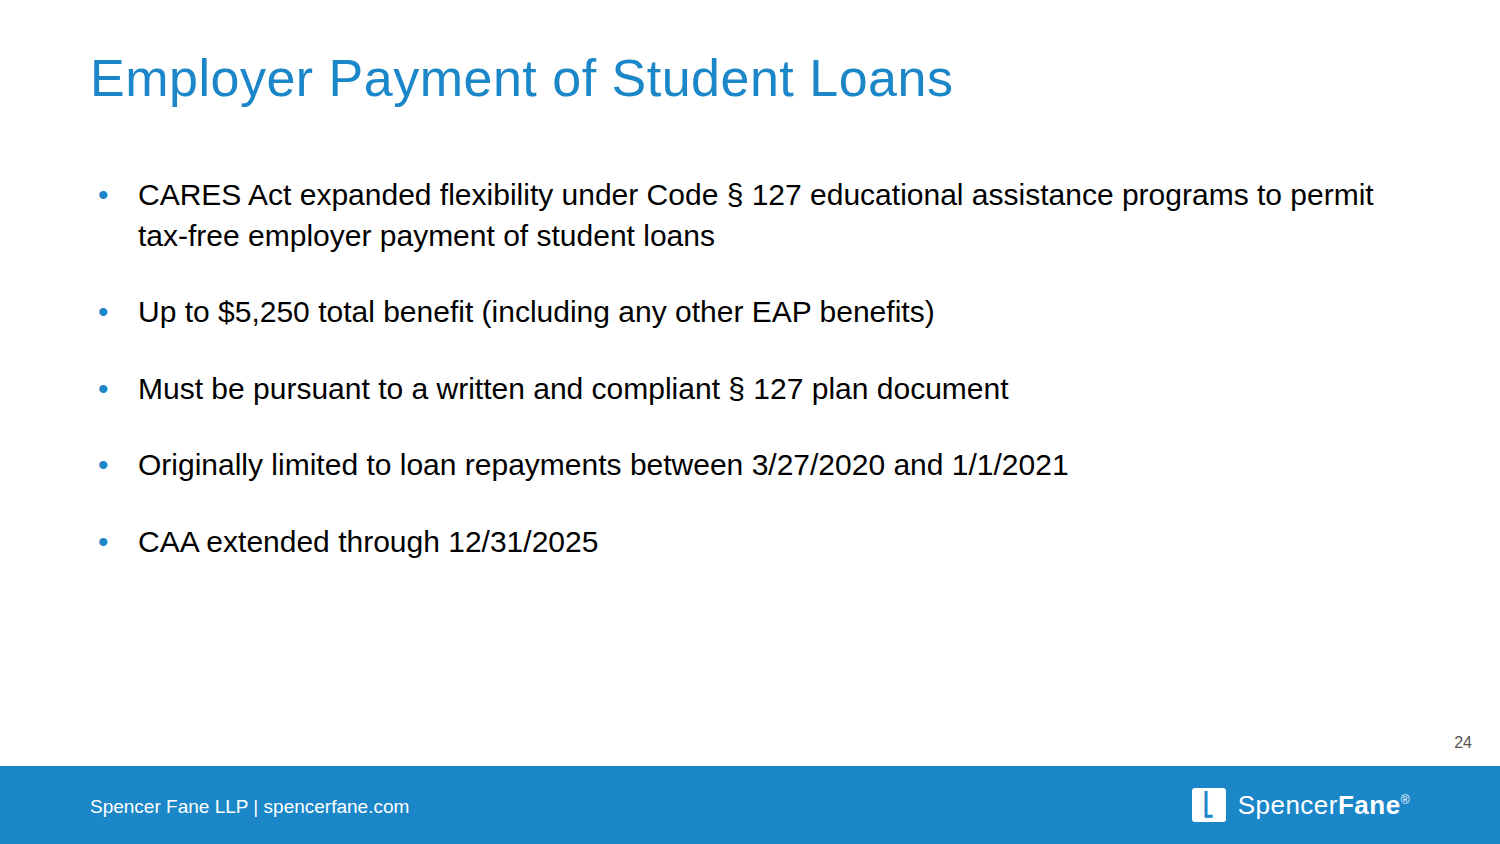Employer Payment of Student Loans
CARES Act expanded flexibility under Code § 127 educational assistance programs to permit tax-free employer payment of student loans
Up to $5,250 total benefit (including any other EAP benefits)
Must be pursuant to a written and compliant § 127 plan document
Originally limited to loan repayments between 3/27/2020 and 1/1/2021
CAA extended through 12/31/2025
24
Spencer Fane LLP | spencerfane.com
⎣
SpencerFane®